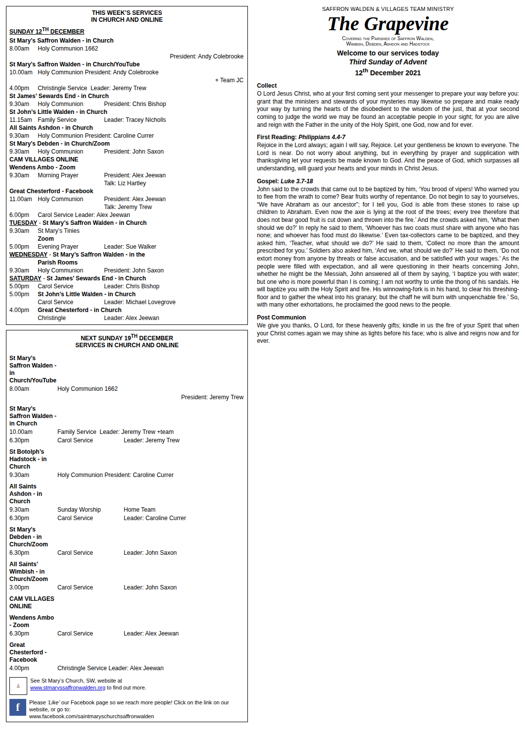This Week’s Services
in Church and Online
SUNDAY 12TH DECEMBER
| St Mary’s Saffron Walden - in Church |
| 8.00am | Holy Communion 1662 | |
| | President: Andy Colebrooke |
| St Mary’s Saffron Walden - in Church/YouTube |
| 10.00am | Holy Communion President: Andy Colebrooke |
| | + Team JC |
| 4.00pm | Christingle Service Leader: Jeremy Trew |
| St James’ Sewards End - in Church |
| 9.30am | Holy Communion | President: Chris Bishop |
| St John’s Little Walden - in Church |
| 11.15am | Family Service | Leader: Tracey Nicholls |
| All Saints Ashdon - in Church |
| 9.30am | Holy Communion President: Caroline Currer |
| St Mary’s Debden - in Church/Zoom |
| 9.30am | Holy Communion | President: John Saxon |
| CAM VILLAGES ONLINE |
| Wendens Ambo - Zoom |
| 9.30am | Morning Prayer | President: Alex Jeewan |
| | | Talk: Liz Hartley |
| Great Chesterford - Facebook |
| 11.00am | Holy Communion | President: Alex Jeewan |
| | | Talk: Jeremy Trew |
| 6.00pm | Carol Service Leader: Alex Jeewan |
| TUESDAY - St Mary’s Saffron Walden - in Church |
| 9.30am | St Mary’s Tinies |
| | Zoom |
| 5.00pm | Evening Prayer | Leader: Sue Walker |
| WEDNESDAY - St Mary’s Saffron Walden - in the |
| | Parish Rooms |
| 9.30am | Holy Communion | President: John Saxon |
| SATURDAY - St James’ Sewards End - in Church |
| 5.00pm | Carol Service | Leader: Chris Bishop |
| 5.00pm | St John’s Little Walden - in Church |
| | Carol Service | Leader: Michael Lovegrove |
| 4.00pm | Great Chesterford - in Church |
| | Christingle | Leader: Alex Jeewan |
Next Sunday 19th December
Services in Church and Online
| St Mary’s Saffron Walden - in Church/YouTube |
| 8.00am | Holy Communion 1662 |
| | President: Jeremy Trew |
| St Mary’s Saffron Walden - in Church |
| 10.00am | Family Service Leader: Jeremy Trew +team |
| 6.30pm | Carol Service | Leader: Jeremy Trew |
| St Botolph’s Hadstock - in Church |
| 9.30am | Holy Communion President: Caroline Currer |
| All Saints Ashdon - in Church |
| 9.30am | Sunday Worship | Home Team |
| 6.30pm | Carol Service | Leader: Caroline Currer |
| St Mary’s Debden - in Church/Zoom |
| 6.30pm | Carol Service | Leader: John Saxon |
| All Saints’ Wimbish - in Church/Zoom |
| 3.00pm | Carol Service | Leader: John Saxon |
| CAM VILLAGES ONLINE |
| Wendens Ambo - Zoom |
| 6.30pm | Carol Service | Leader: Alex Jeewan |
| Great Chesterford - Facebook |
| 4.00pm | Christingle Service Leader: Alex Jeewan |
⛪
See St Mary’s Church, SW, website at
www.stmaryssaffronwalden.org to find out more.
f
Please ‘Like’ our Facebook page so we reach more people! Click on the link on our website, or go to:
www.facebook.com/saintmaryschurchsaffronwalden
SAFFRON WALDEN & VILLAGES TEAM MINISTRY
The Grapevine
Covering the Parishes of Saffron Walden,
Wimbish, Debden, Ashdon and Hadstock
Welcome to our services today
Third Sunday of Advent
12th December 2021
Collect
O Lord Jesus Christ, who at your first coming sent your messenger to prepare your way before you: grant that the ministers and stewards of your mysteries may likewise so prepare and make ready your way by turning the hearts of the disobedient to the wisdom of the just, that at your second coming to judge the world we may be found an acceptable people in your sight; for you are alive and reign with the Father in the unity of the Holy Spirit, one God, now and for ever.
First Reading: Philippians 4.4-7
Rejoice in the Lord always; again I will say, Rejoice. Let your gentleness be known to everyone. The Lord is near. Do not worry about anything, but in everything by prayer and supplication with thanksgiving let your requests be made known to God. And the peace of God, which surpasses all understanding, will guard your hearts and your minds in Christ Jesus.
Gospel: Luke 3.7-18
John said to the crowds that came out to be baptized by him, ‘You brood of vipers! Who warned you to flee from the wrath to come? Bear fruits worthy of repentance. Do not begin to say to yourselves, “We have Abraham as our ancestor”; for I tell you, God is able from these stones to raise up children to Abraham. Even now the axe is lying at the root of the trees; every tree therefore that does not bear good fruit is cut down and thrown into the fire.’ And the crowds asked him, ‘What then should we do?’ In reply he said to them, ‘Whoever has two coats must share with anyone who has none; and whoever has food must do likewise.’ Even tax-collectors came to be baptized, and they asked him, ‘Teacher, what should we do?’ He said to them, ‘Collect no more than the amount prescribed for you.’ Soldiers also asked him, ‘And we, what should we do?’ He said to them, ‘Do not extort money from anyone by threats or false accusation, and be satisfied with your wages.’ As the people were filled with expectation, and all were questioning in their hearts concerning John, whether he might be the Messiah, John answered all of them by saying, ‘I baptize you with water; but one who is more powerful than I is coming; I am not worthy to untie the thong of his sandals. He will baptize you with the Holy Spirit and fire. His winnowing-fork is in his hand, to clear his threshing-floor and to gather the wheat into his granary; but the chaff he will burn with unquenchable fire.’ So, with many other exhortations, he proclaimed the good news to the people.
Post Communion
We give you thanks, O Lord, for these heavenly gifts; kindle in us the fire of your Spirit that when your Christ comes again we may shine as lights before his face; who is alive and reigns now and for ever.